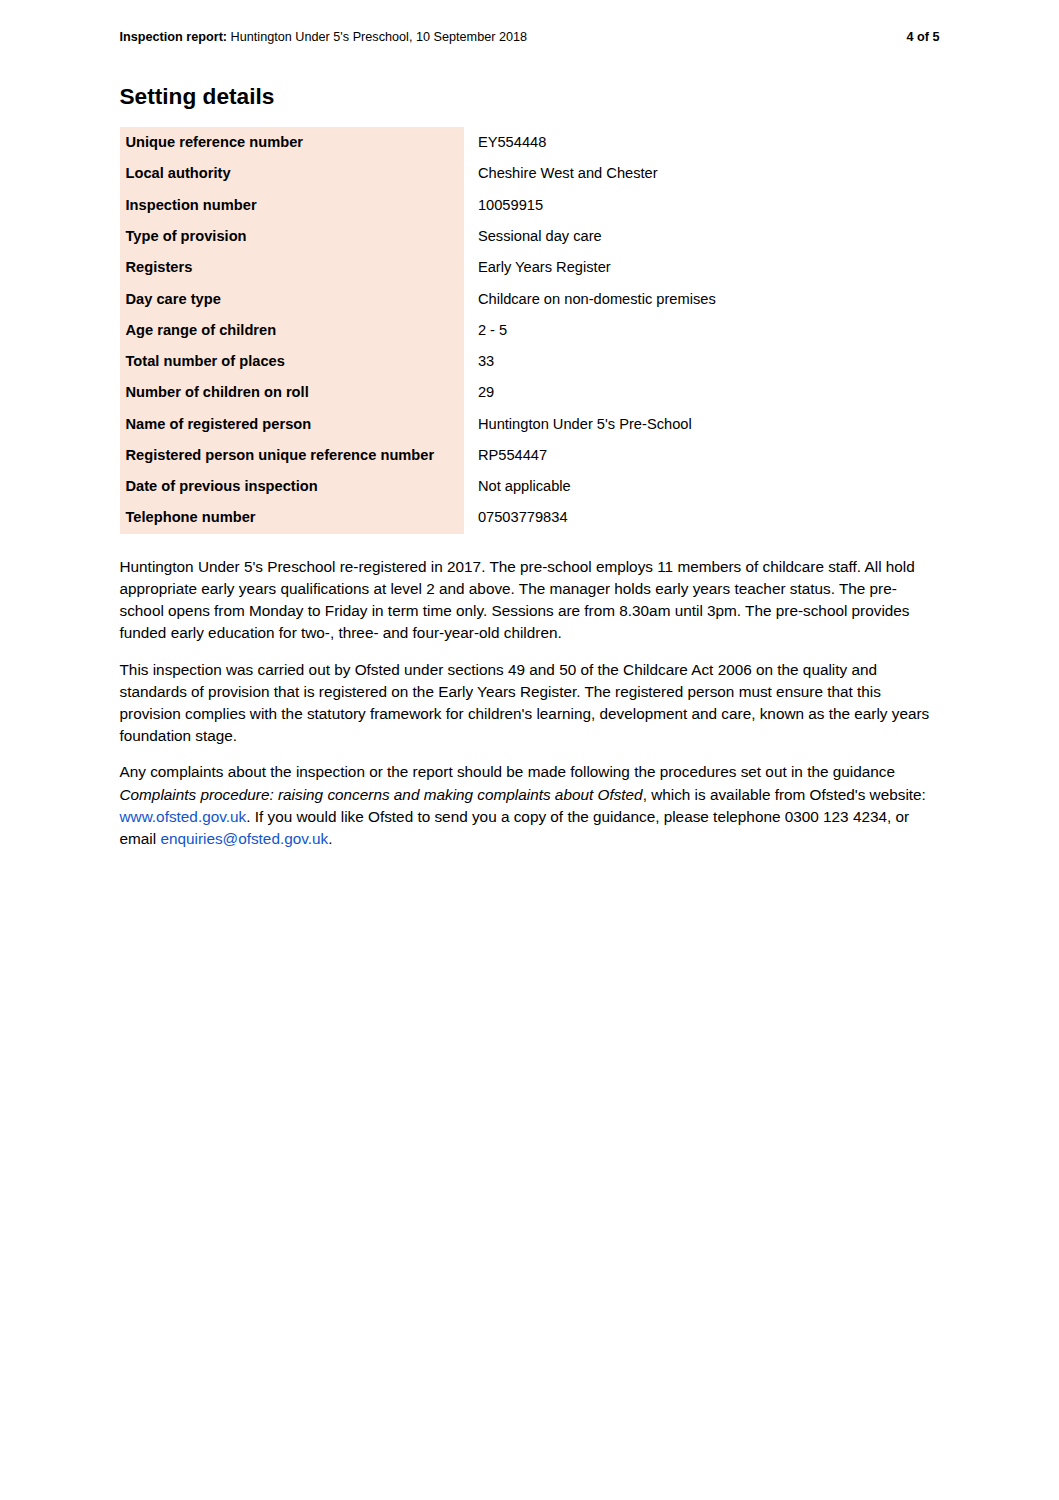Inspection report: Huntington Under 5's Preschool, 10 September 2018
4 of 5
Setting details
| Unique reference number | EY554448 |
| Local authority | Cheshire West and Chester |
| Inspection number | 10059915 |
| Type of provision | Sessional day care |
| Registers | Early Years Register |
| Day care type | Childcare on non-domestic premises |
| Age range of children | 2 - 5 |
| Total number of places | 33 |
| Number of children on roll | 29 |
| Name of registered person | Huntington Under 5's Pre-School |
| Registered person unique reference number | RP554447 |
| Date of previous inspection | Not applicable |
| Telephone number | 07503779834 |
Huntington Under 5's Preschool re-registered in 2017. The pre-school employs 11 members of childcare staff. All hold appropriate early years qualifications at level 2 and above. The manager holds early years teacher status. The pre-school opens from Monday to Friday in term time only. Sessions are from 8.30am until 3pm. The pre-school provides funded early education for two-, three- and four-year-old children.
This inspection was carried out by Ofsted under sections 49 and 50 of the Childcare Act 2006 on the quality and standards of provision that is registered on the Early Years Register. The registered person must ensure that this provision complies with the statutory framework for children's learning, development and care, known as the early years foundation stage.
Any complaints about the inspection or the report should be made following the procedures set out in the guidance Complaints procedure: raising concerns and making complaints about Ofsted, which is available from Ofsted's website: www.ofsted.gov.uk. If you would like Ofsted to send you a copy of the guidance, please telephone 0300 123 4234, or email enquiries@ofsted.gov.uk.